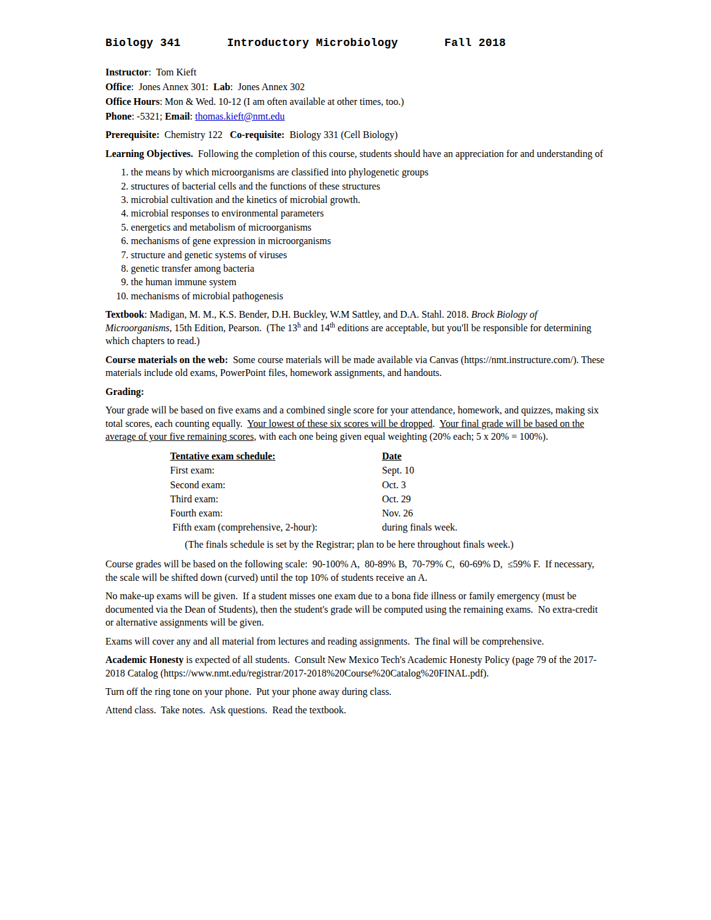Biology 341 Introductory Microbiology Fall 2018
Instructor: Tom Kieft
Office: Jones Annex 301: Lab: Jones Annex 302
Office Hours: Mon & Wed. 10-12 (I am often available at other times, too.)
Phone: -5321; Email: thomas.kieft@nmt.edu
Prerequisite: Chemistry 122 Co-requisite: Biology 331 (Cell Biology)
Learning Objectives. Following the completion of this course, students should have an appreciation for and understanding of
the means by which microorganisms are classified into phylogenetic groups
structures of bacterial cells and the functions of these structures
microbial cultivation and the kinetics of microbial growth.
microbial responses to environmental parameters
energetics and metabolism of microorganisms
mechanisms of gene expression in microorganisms
structure and genetic systems of viruses
genetic transfer among bacteria
the human immune system
mechanisms of microbial pathogenesis
Textbook: Madigan, M. M., K.S. Bender, D.H. Buckley, W.M Sattley, and D.A. Stahl. 2018. Brock Biology of Microorganisms, 15th Edition, Pearson. (The 13h and 14th editions are acceptable, but you'll be responsible for determining which chapters to read.)
Course materials on the web: Some course materials will be made available via Canvas (https://nmt.instructure.com/). These materials include old exams, PowerPoint files, homework assignments, and handouts.
Grading:
Your grade will be based on five exams and a combined single score for your attendance, homework, and quizzes, making six total scores, each counting equally. Your lowest of these six scores will be dropped. Your final grade will be based on the average of your five remaining scores, with each one being given equal weighting (20% each; 5 x 20% = 100%).
| Tentative exam schedule: | Date |
| First exam: | Sept. 10 |
| Second exam: | Oct. 3 |
| Third exam: | Oct. 29 |
| Fourth exam: | Nov. 26 |
| Fifth exam (comprehensive, 2-hour): | during finals week. |
| (The finals schedule is set by the Registrar; plan to be here throughout finals week.) |
Course grades will be based on the following scale: 90-100% A, 80-89% B, 70-79% C, 60-69% D, ≤59% F. If necessary, the scale will be shifted down (curved) until the top 10% of students receive an A.
No make-up exams will be given. If a student misses one exam due to a bona fide illness or family emergency (must be documented via the Dean of Students), then the student's grade will be computed using the remaining exams. No extra-credit or alternative assignments will be given.
Exams will cover any and all material from lectures and reading assignments. The final will be comprehensive.
Academic Honesty is expected of all students. Consult New Mexico Tech's Academic Honesty Policy (page 79 of the 2017-2018 Catalog (https://www.nmt.edu/registrar/2017-2018%20Course%20Catalog%20FINAL.pdf).
Turn off the ring tone on your phone. Put your phone away during class.
Attend class. Take notes. Ask questions. Read the textbook.